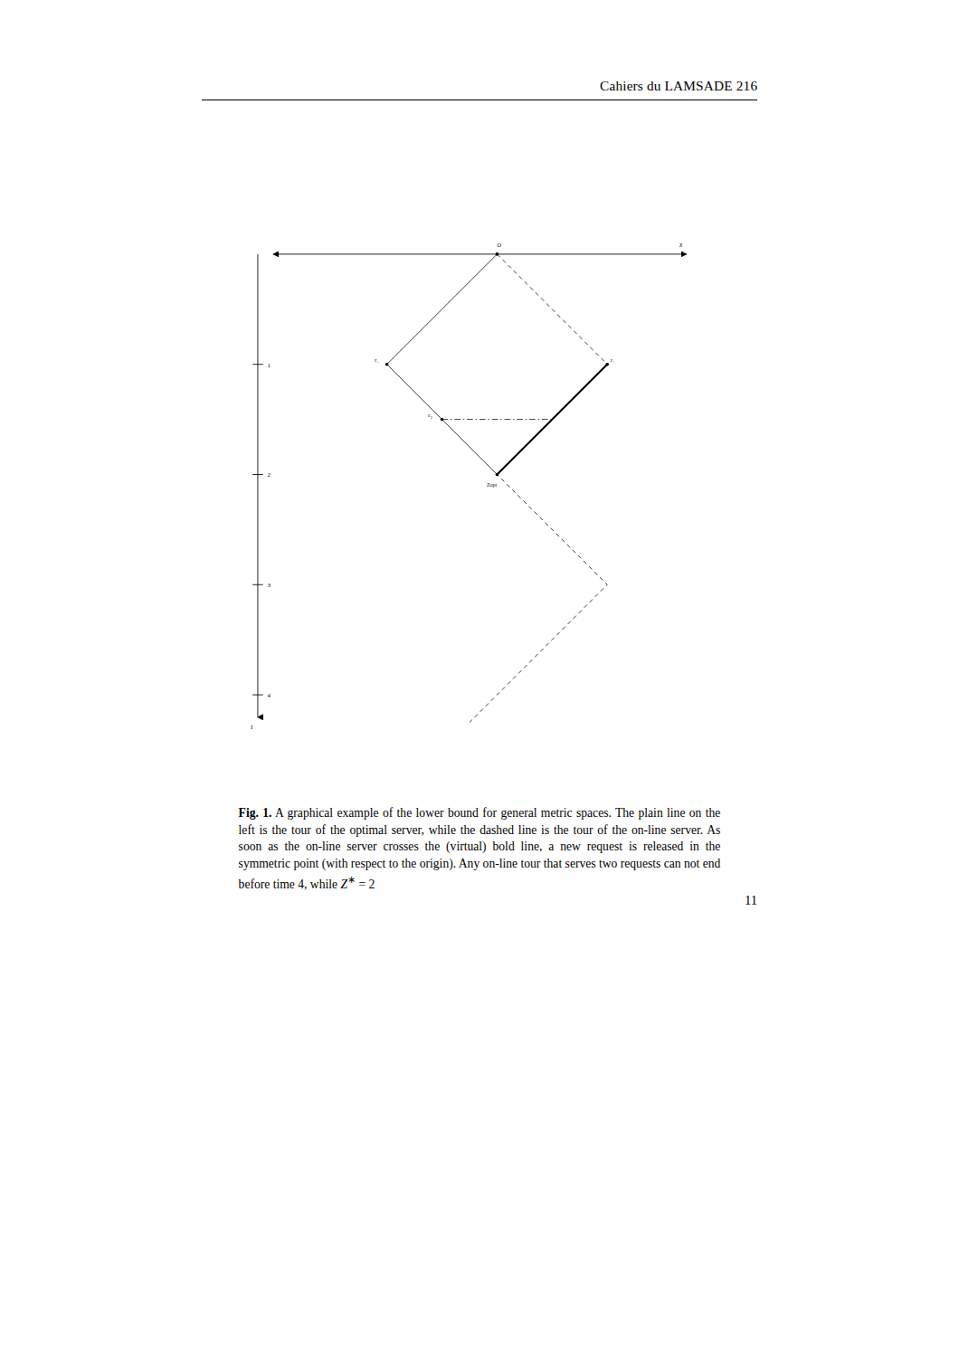Cahiers du LAMSADE 216
Figure 1: lower bound construction for general metric spaces A time–space diagram. A horizontal x-axis runs across the top through the origin O. A vertical time axis t runs down the left with ticks at 1, 2, 3 and 4. A plain polyline shows the optimal server tour from O to r minus and down to Zopt. A dashed polyline shows the on-line server tour zig-zagging downward past time 4. A bold segment marks the virtual line; a dash-dotted horizontal segment joins r3 to the bold line. x O t 1 2 3 4 r− r+ r3 Zopt
Fig. 1. A graphical example of the lower bound for general metric spaces. The plain line on the left is the tour of the optimal server, while the dashed line is the tour of the on-line server. As soon as the on-line server crosses the (virtual) bold line, a new request is released in the symmetric point (with respect to the origin). Any on-line tour that serves two requests can not end before time 4, while Z∗ = 2
11